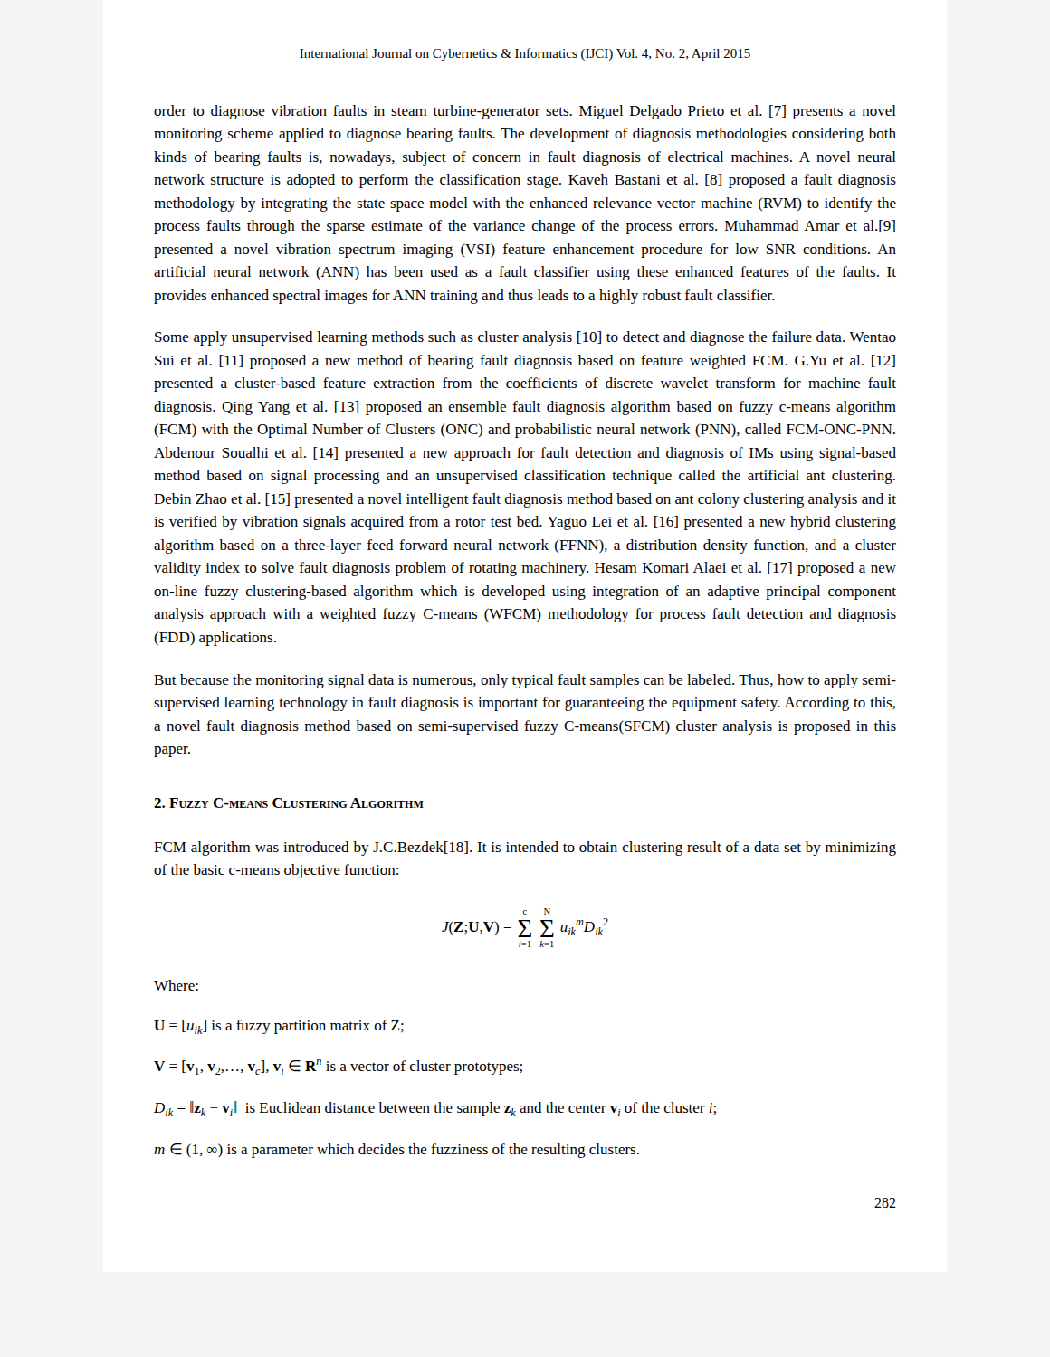International Journal on Cybernetics & Informatics (IJCI) Vol. 4, No. 2, April 2015
order to diagnose vibration faults in steam turbine-generator sets. Miguel Delgado Prieto et al. [7] presents a novel monitoring scheme applied to diagnose bearing faults. The development of diagnosis methodologies considering both kinds of bearing faults is, nowadays, subject of concern in fault diagnosis of electrical machines. A novel neural network structure is adopted to perform the classification stage. Kaveh Bastani et al. [8] proposed a fault diagnosis methodology by integrating the state space model with the enhanced relevance vector machine (RVM) to identify the process faults through the sparse estimate of the variance change of the process errors. Muhammad Amar et al.[9] presented a novel vibration spectrum imaging (VSI) feature enhancement procedure for low SNR conditions. An artificial neural network (ANN) has been used as a fault classifier using these enhanced features of the faults. It provides enhanced spectral images for ANN training and thus leads to a highly robust fault classifier.
Some apply unsupervised learning methods such as cluster analysis [10] to detect and diagnose the failure data. Wentao Sui et al. [11] proposed a new method of bearing fault diagnosis based on feature weighted FCM. G.Yu et al. [12] presented a cluster-based feature extraction from the coefficients of discrete wavelet transform for machine fault diagnosis. Qing Yang et al. [13] proposed an ensemble fault diagnosis algorithm based on fuzzy c-means algorithm (FCM) with the Optimal Number of Clusters (ONC) and probabilistic neural network (PNN), called FCM-ONC-PNN. Abdenour Soualhi et al. [14] presented a new approach for fault detection and diagnosis of IMs using signal-based method based on signal processing and an unsupervised classification technique called the artificial ant clustering. Debin Zhao et al. [15] presented a novel intelligent fault diagnosis method based on ant colony clustering analysis and it is verified by vibration signals acquired from a rotor test bed. Yaguo Lei et al. [16] presented a new hybrid clustering algorithm based on a three-layer feed forward neural network (FFNN), a distribution density function, and a cluster validity index to solve fault diagnosis problem of rotating machinery. Hesam Komari Alaei et al. [17] proposed a new on-line fuzzy clustering-based algorithm which is developed using integration of an adaptive principal component analysis approach with a weighted fuzzy C-means (WFCM) methodology for process fault detection and diagnosis (FDD) applications.
But because the monitoring signal data is numerous, only typical fault samples can be labeled. Thus, how to apply semi-supervised learning technology in fault diagnosis is important for guaranteeing the equipment safety. According to this, a novel fault diagnosis method based on semi-supervised fuzzy C-means(SFCM) cluster analysis is proposed in this paper.
2. Fuzzy C-means Clustering Algorithm
FCM algorithm was introduced by J.C.Bezdek[18]. It is intended to obtain clustering result of a data set by minimizing of the basic c-means objective function:
J(Z;U,V) = cΣi=1 NΣk=1 uikmDik2
Where:
U = [uik] is a fuzzy partition matrix of Z;
V = [v1, v2,…, vc], vi ∈ Rn is a vector of cluster prototypes;
Dik = ‖zk − vi‖ is Euclidean distance between the sample zk and the center vi of the cluster i;
m ∈ (1, ∞) is a parameter which decides the fuzziness of the resulting clusters.
282